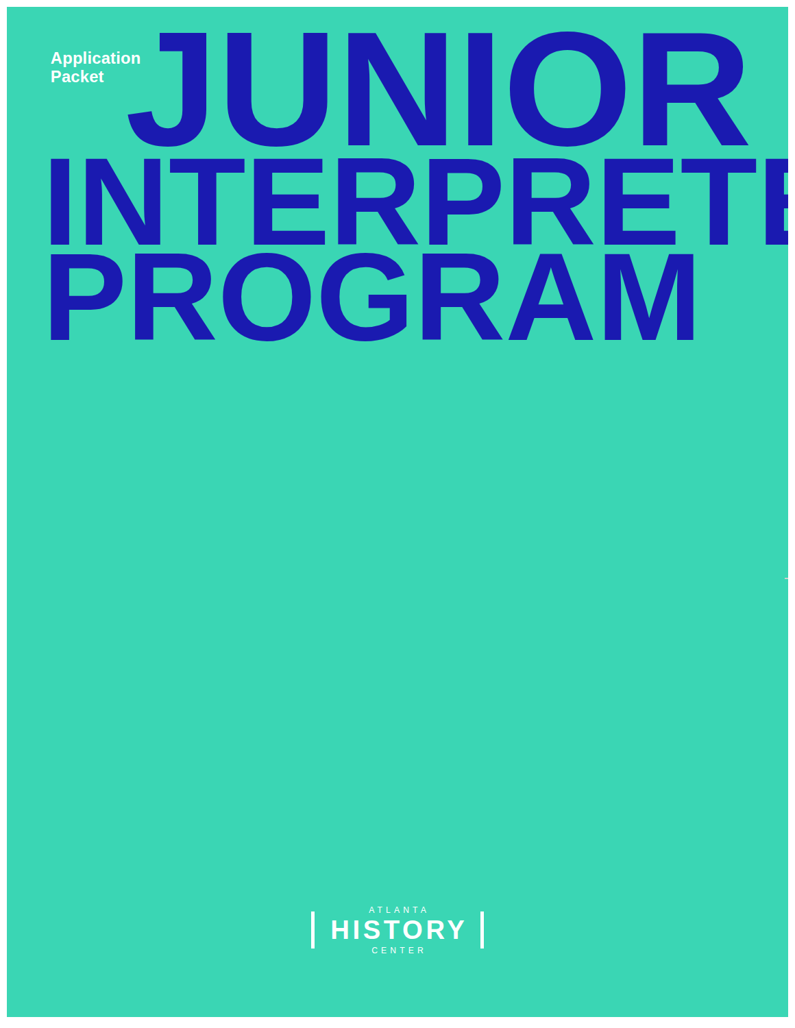Application
Packet
Junior Interpreters Program
ATLANTA HISTORY CENTER